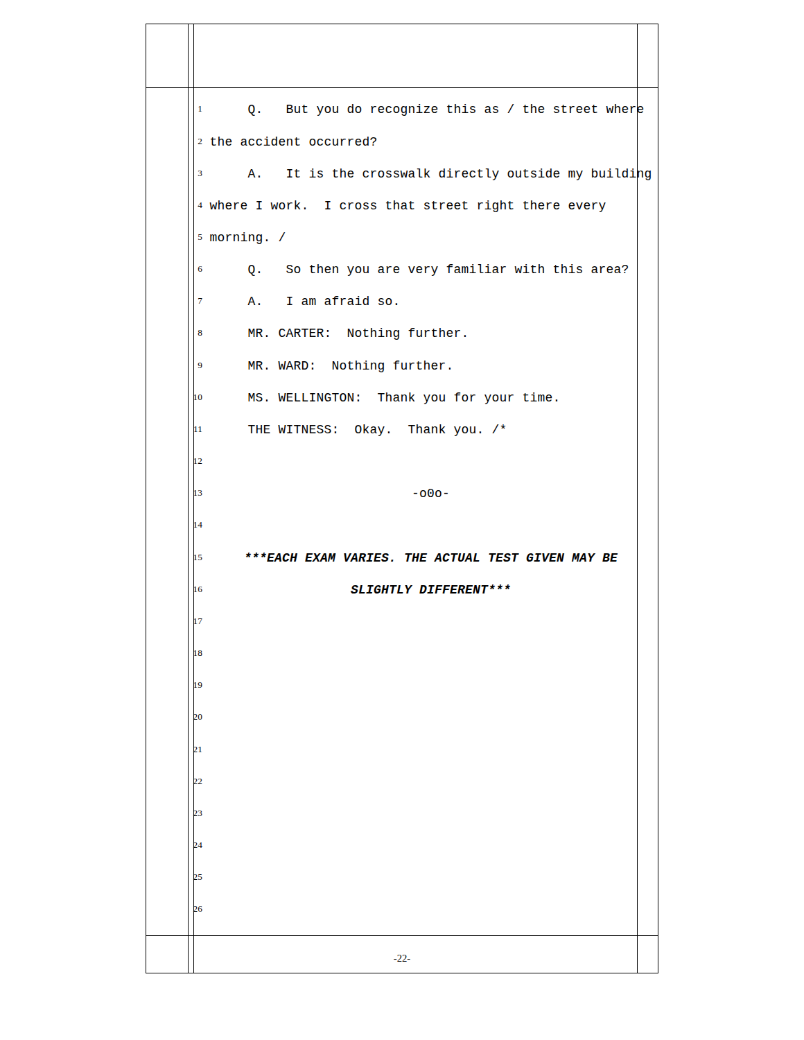| 1 | Q. But you do recognize this as / the street where |
| 2 | the accident occurred? |
| 3 | A. It is the crosswalk directly outside my building |
| 4 | where I work. I cross that street right there every |
| 5 | morning. / |
| 6 | Q. So then you are very familiar with this area? |
| 7 | A. I am afraid so. |
| 8 | MR. CARTER: Nothing further. |
| 9 | MR. WARD: Nothing further. |
| 10 | MS. WELLINGTON: Thank you for your time. |
| 11 | THE WITNESS: Okay. Thank you. /* |
| 12 | |
| 13 | -o0o- |
| 14 | |
| 15 | ***EACH EXAM VARIES. THE ACTUAL TEST GIVEN MAY BE |
| 16 | SLIGHTLY DIFFERENT*** |
| 17 | |
| 18 | |
| 19 | |
| 20 | |
| 21 | |
| 22 | |
| 23 | |
| 24 | |
| 25 | |
| 26 | |
-22-